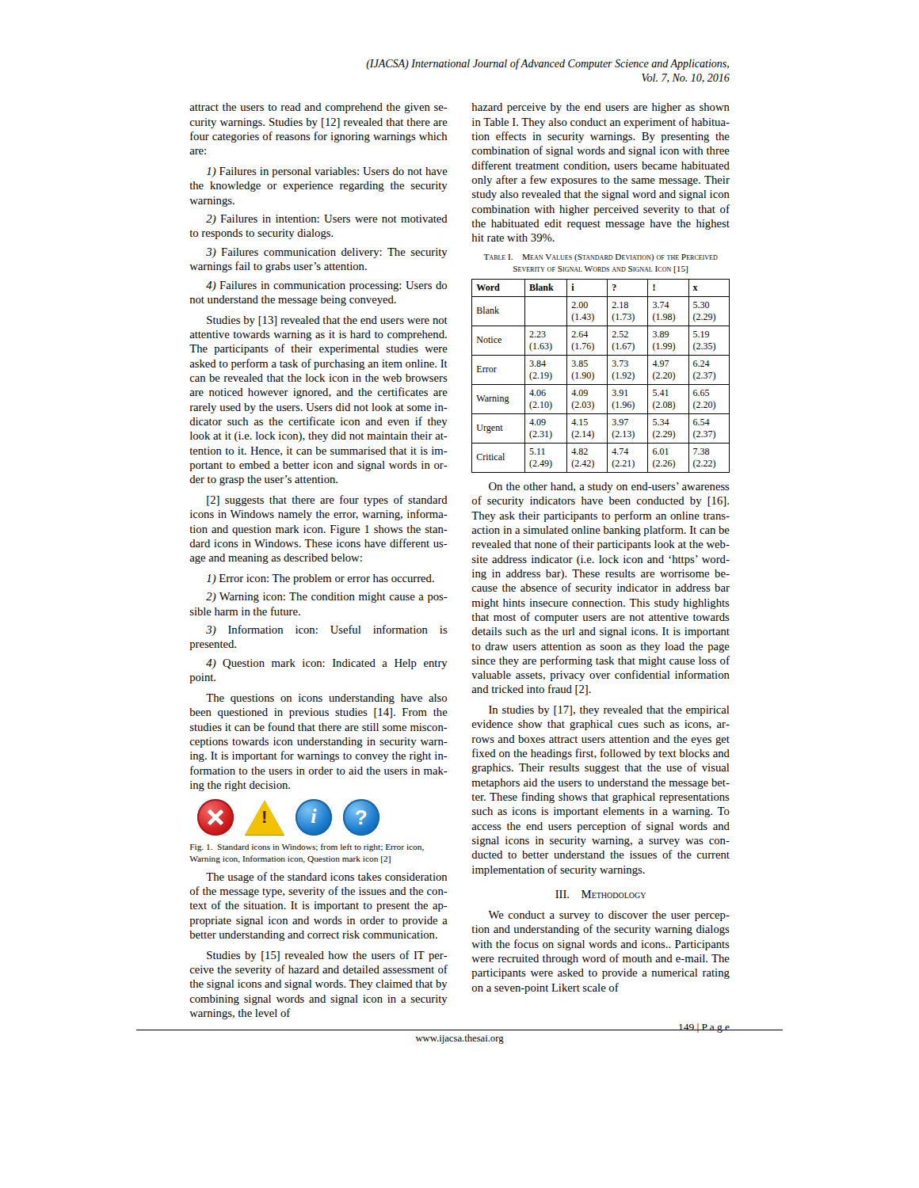(IJACSA) International Journal of Advanced Computer Science and Applications,
Vol. 7, No. 10, 2016
attract the users to read and comprehend the given security warnings. Studies by [12] revealed that there are four categories of reasons for ignoring warnings which are:
1) Failures in personal variables: Users do not have the knowledge or experience regarding the security warnings.
2) Failures in intention: Users were not motivated to responds to security dialogs.
3) Failures communication delivery: The security warnings fail to grabs user’s attention.
4) Failures in communication processing: Users do not understand the message being conveyed.
Studies by [13] revealed that the end users were not attentive towards warning as it is hard to comprehend. The participants of their experimental studies were asked to perform a task of purchasing an item online. It can be revealed that the lock icon in the web browsers are noticed however ignored, and the certificates are rarely used by the users. Users did not look at some indicator such as the certificate icon and even if they look at it (i.e. lock icon), they did not maintain their attention to it. Hence, it can be summarised that it is important to embed a better icon and signal words in order to grasp the user’s attention.
[2] suggests that there are four types of standard icons in Windows namely the error, warning, information and question mark icon. Figure 1 shows the standard icons in Windows. These icons have different usage and meaning as described below:
1) Error icon: The problem or error has occurred.
2) Warning icon: The condition might cause a possible harm in the future.
3) Information icon: Useful information is presented.
4) Question mark icon: Indicated a Help entry point.
The questions on icons understanding have also been questioned in previous studies [14]. From the studies it can be found that there are still some misconceptions towards icon understanding in security warning. It is important for warnings to convey the right information to the users in order to aid the users in making the right decision.
Fig. 1. Standard icons in Windows; from left to right; Error icon, Warning icon, Information icon, Question mark icon [2]
The usage of the standard icons takes consideration of the message type, severity of the issues and the context of the situation. It is important to present the appropriate signal icon and words in order to provide a better understanding and correct risk communication.
Studies by [15] revealed how the users of IT perceive the severity of hazard and detailed assessment of the signal icons and signal words. They claimed that by combining signal words and signal icon in a security warnings, the level of
hazard perceive by the end users are higher as shown in Table I. They also conduct an experiment of habituation effects in security warnings. By presenting the combination of signal words and signal icon with three different treatment condition, users became habituated only after a few exposures to the same message. Their study also revealed that the signal word and signal icon combination with higher perceived severity to that of the habituated edit request message have the highest hit rate with 39%.
Table I. Mean Values (Standard Deviation) of the Perceived Severity of Signal Words and Signal Icon [15]
| Word | Blank | i | ? | ! | x |
| --- | --- | --- | --- | --- | --- |
| Blank | | 2.00 (1.43) | 2.18 (1.73) | 3.74 (1.98) | 5.30 (2.29) |
| Notice | 2.23 (1.63) | 2.64 (1.76) | 2.52 (1.67) | 3.89 (1.99) | 5.19 (2.35) |
| Error | 3.84 (2.19) | 3.85 (1.90) | 3.73 (1.92) | 4.97 (2.20) | 6.24 (2.37) |
| Warning | 4.06 (2.10) | 4.09 (2.03) | 3.91 (1.96) | 5.41 (2.08) | 6.65 (2.20) |
| Urgent | 4.09 (2.31) | 4.15 (2.14) | 3.97 (2.13) | 5.34 (2.29) | 6.54 (2.37) |
| Critical | 5.11 (2.49) | 4.82 (2.42) | 4.74 (2.21) | 6.01 (2.26) | 7.38 (2.22) |
On the other hand, a study on end-users’ awareness of security indicators have been conducted by [16]. They ask their participants to perform an online transaction in a simulated online banking platform. It can be revealed that none of their participants look at the website address indicator (i.e. lock icon and ‘https’ wording in address bar). These results are worrisome because the absence of security indicator in address bar might hints insecure connection. This study highlights that most of computer users are not attentive towards details such as the url and signal icons. It is important to draw users attention as soon as they load the page since they are performing task that might cause loss of valuable assets, privacy over confidential information and tricked into fraud [2].
In studies by [17], they revealed that the empirical evidence show that graphical cues such as icons, arrows and boxes attract users attention and the eyes get fixed on the headings first, followed by text blocks and graphics. Their results suggest that the use of visual metaphors aid the users to understand the message better. These finding shows that graphical representations such as icons is important elements in a warning. To access the end users perception of signal words and signal icons in security warning, a survey was conducted to better understand the issues of the current implementation of security warnings.
III. Methodology
We conduct a survey to discover the user perception and understanding of the security warning dialogs with the focus on signal words and icons.. Participants were recruited through word of mouth and e-mail. The participants were asked to provide a numerical rating on a seven-point Likert scale of
149 | P a g e www.ijacsa.thesai.org